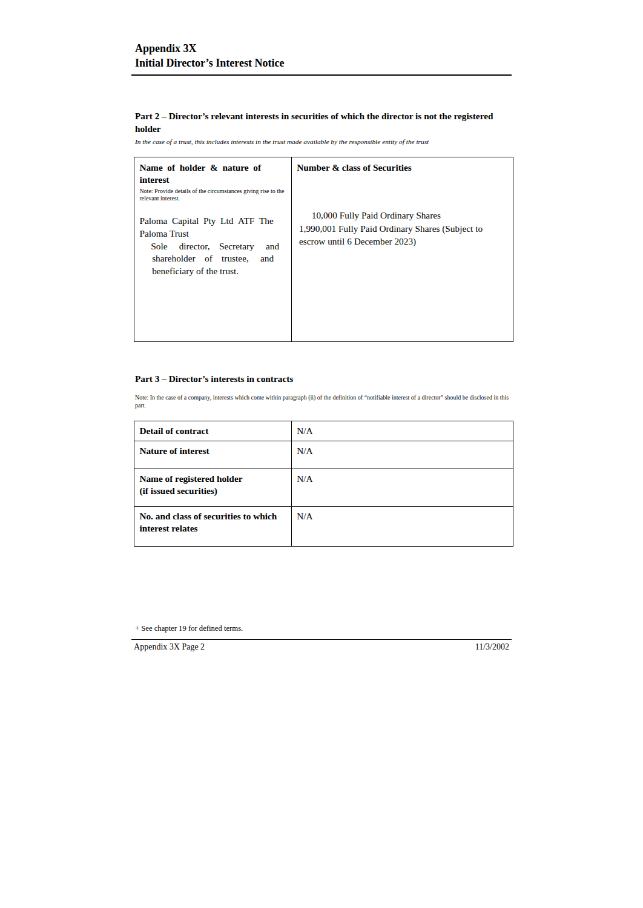Appendix 3X
Initial Director’s Interest Notice
Part 2 – Director’s relevant interests in securities of which the director is not the registered holder
In the case of a trust, this includes interests in the trust made available by the responsible entity of the trust
| Name of holder & nature of interest Note: Provide details of the circumstances giving rise to the relevant interest. Paloma Capital Pty Ltd ATF The Paloma Trust Sole director, Secretary and shareholder of trustee, and beneficiary of the trust. | Number & class of Securities 10,000 Fully Paid Ordinary Shares 1,990,001 Fully Paid Ordinary Shares (Subject to escrow until 6 December 2023) |
Part 3 – Director’s interests in contracts
Note: In the case of a company, interests which come within paragraph (ii) of the definition of “notifiable interest of a director” should be disclosed in this part.
| Detail of contract | N/A |
| Nature of interest | N/A |
| Name of registered holder (if issued securities) | N/A |
| No. and class of securities to which interest relates | N/A |
+ See chapter 19 for defined terms.
Appendix 3X Page 2 11/3/2002